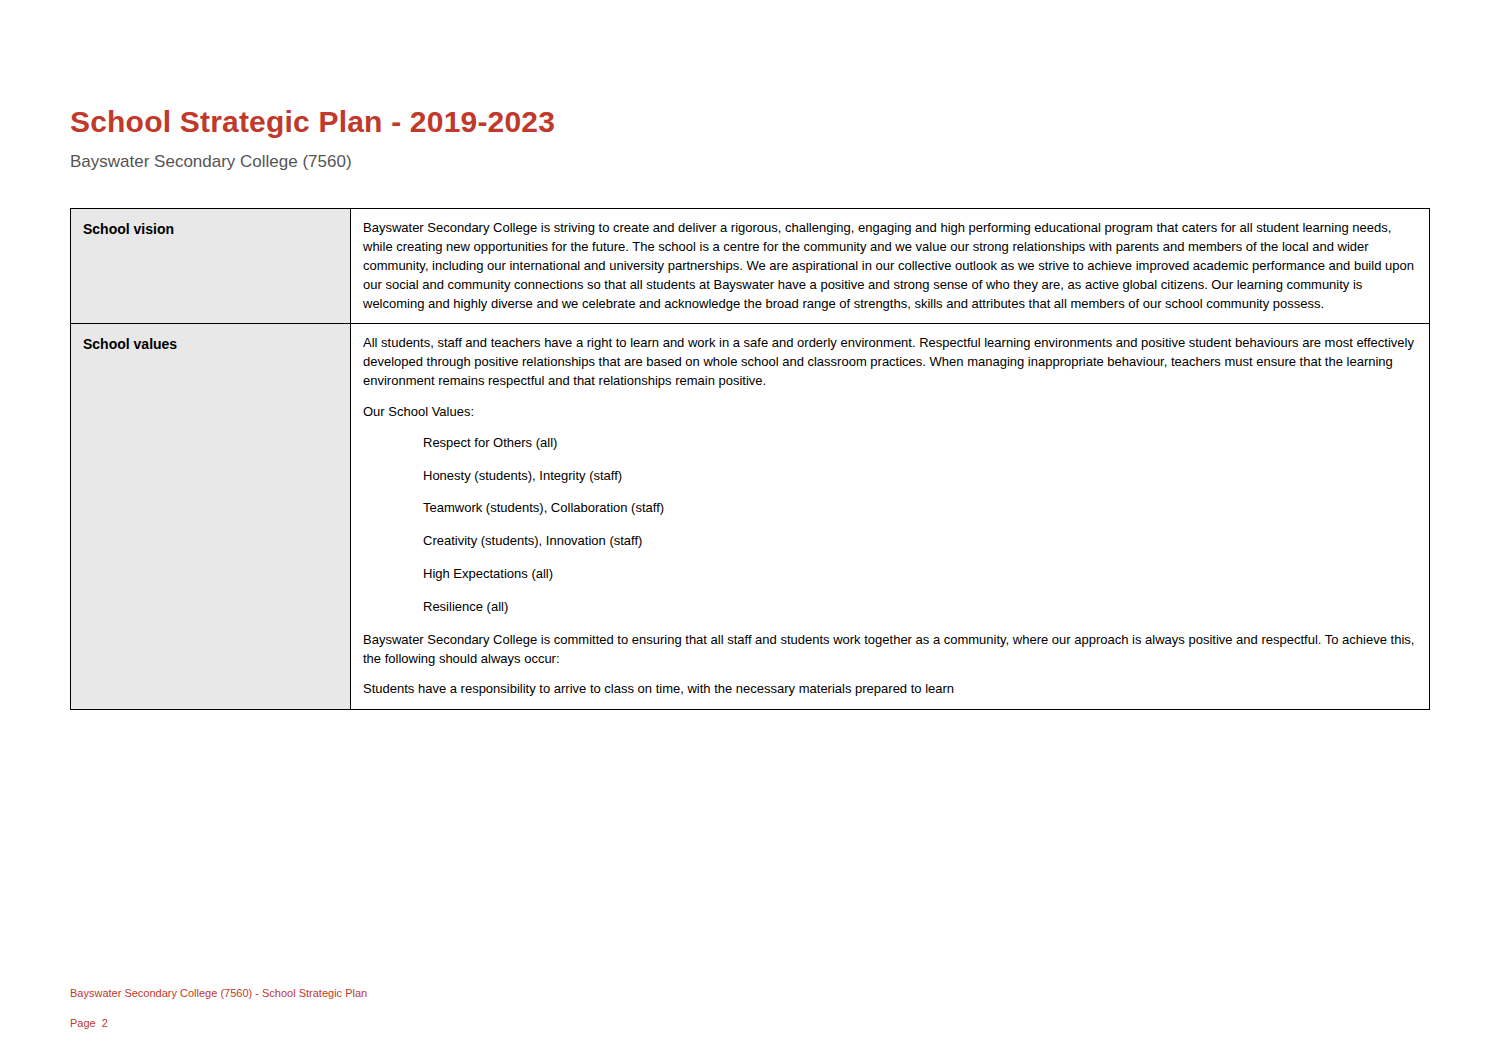School Strategic Plan - 2019-2023
Bayswater Secondary College (7560)
| School vision | Bayswater Secondary College is striving to create and deliver a rigorous, challenging, engaging and high performing educational program that caters for all student learning needs, while creating new opportunities for the future. The school is a centre for the community and we value our strong relationships with parents and members of the local and wider community, including our international and university partnerships. We are aspirational in our collective outlook as we strive to achieve improved academic performance and build upon our social and community connections so that all students at Bayswater have a positive and strong sense of who they are, as active global citizens. Our learning community is welcoming and highly diverse and we celebrate and acknowledge the broad range of strengths, skills and attributes that all members of our school community possess. |
| School values | All students, staff and teachers have a right to learn and work in a safe and orderly environment. Respectful learning environments and positive student behaviours are most effectively developed through positive relationships that are based on whole school and classroom practices. When managing inappropriate behaviour, teachers must ensure that the learning environment remains respectful and that relationships remain positive. Our School Values: Respect for Others (all) Honesty (students), Integrity (staff) Teamwork (students), Collaboration (staff) Creativity (students), Innovation (staff) High Expectations (all) Resilience (all) Bayswater Secondary College is committed to ensuring that all staff and students work together as a community, where our approach is always positive and respectful. To achieve this, the following should always occur: Students have a responsibility to arrive to class on time, with the necessary materials prepared to learn |
Bayswater Secondary College (7560) - School Strategic Plan
Page 2